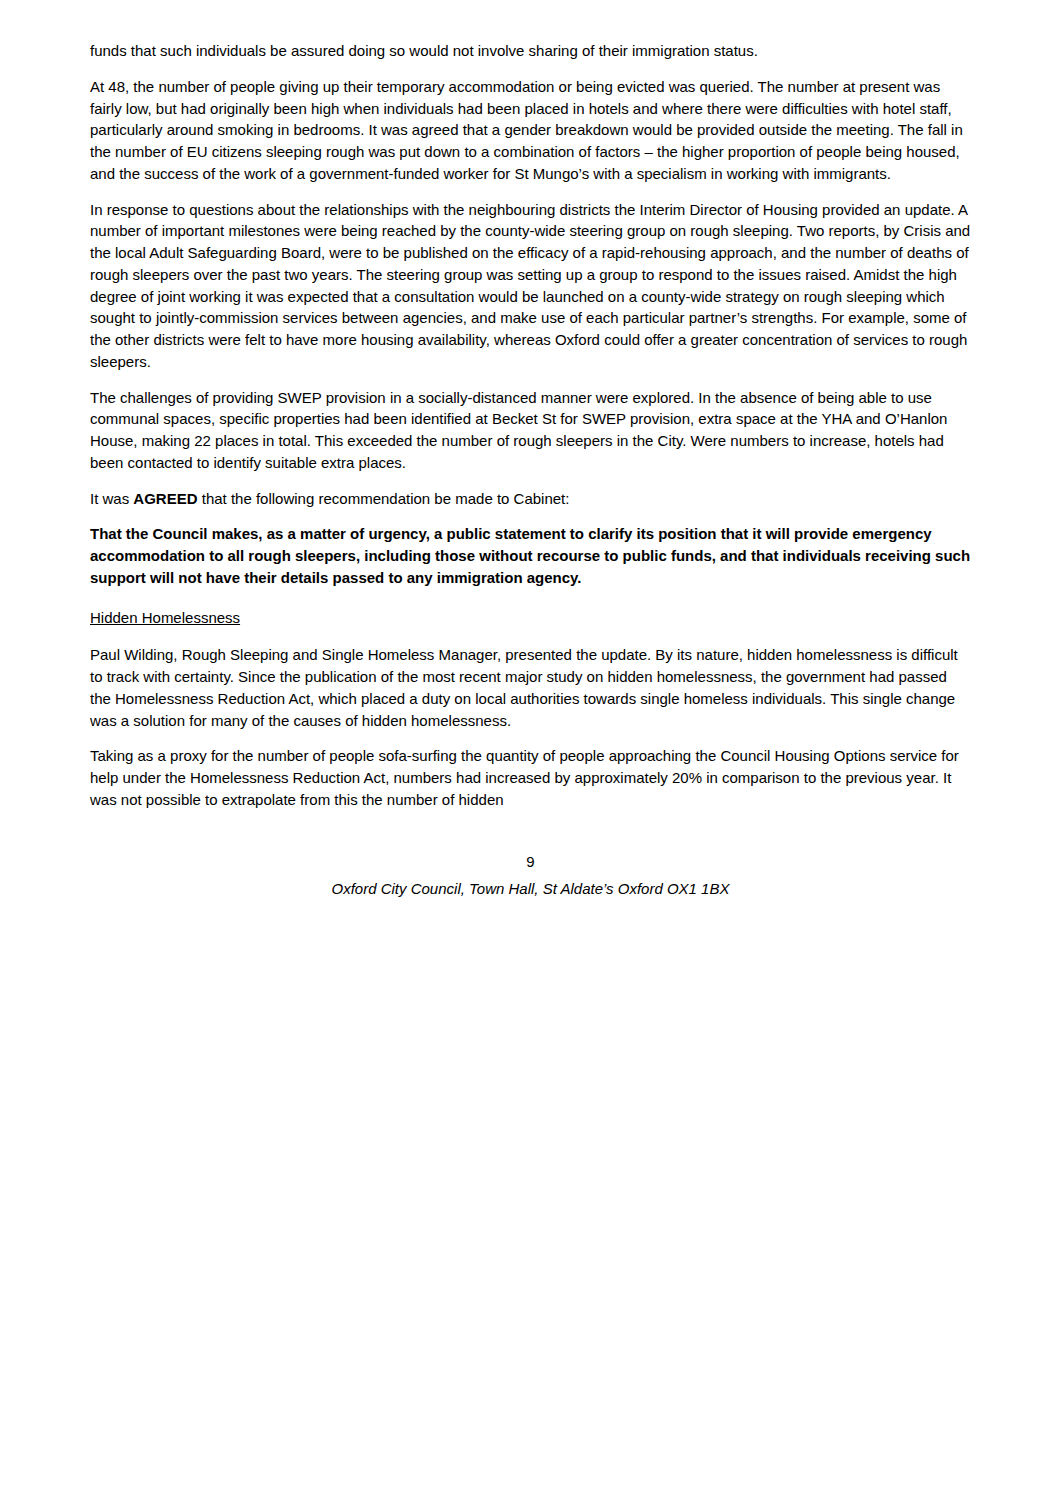funds that such individuals be assured doing so would not involve sharing of their immigration status.
At 48, the number of people giving up their temporary accommodation or being evicted was queried. The number at present was fairly low, but had originally been high when individuals had been placed in hotels and where there were difficulties with hotel staff, particularly around smoking in bedrooms. It was agreed that a gender breakdown would be provided outside the meeting. The fall in the number of EU citizens sleeping rough was put down to a combination of factors – the higher proportion of people being housed, and the success of the work of a government-funded worker for St Mungo’s with a specialism in working with immigrants.
In response to questions about the relationships with the neighbouring districts the Interim Director of Housing provided an update. A number of important milestones were being reached by the county-wide steering group on rough sleeping. Two reports, by Crisis and the local Adult Safeguarding Board, were to be published on the efficacy of a rapid-rehousing approach, and the number of deaths of rough sleepers over the past two years. The steering group was setting up a group to respond to the issues raised. Amidst the high degree of joint working it was expected that a consultation would be launched on a county-wide strategy on rough sleeping which sought to jointly-commission services between agencies, and make use of each particular partner’s strengths. For example, some of the other districts were felt to have more housing availability, whereas Oxford could offer a greater concentration of services to rough sleepers.
The challenges of providing SWEP provision in a socially-distanced manner were explored. In the absence of being able to use communal spaces, specific properties had been identified at Becket St for SWEP provision, extra space at the YHA and O’Hanlon House, making 22 places in total. This exceeded the number of rough sleepers in the City. Were numbers to increase, hotels had been contacted to identify suitable extra places.
It was AGREED that the following recommendation be made to Cabinet:
That the Council makes, as a matter of urgency, a public statement to clarify its position that it will provide emergency accommodation to all rough sleepers, including those without recourse to public funds, and that individuals receiving such support will not have their details passed to any immigration agency.
Hidden Homelessness
Paul Wilding, Rough Sleeping and Single Homeless Manager, presented the update. By its nature, hidden homelessness is difficult to track with certainty. Since the publication of the most recent major study on hidden homelessness, the government had passed the Homelessness Reduction Act, which placed a duty on local authorities towards single homeless individuals. This single change was a solution for many of the causes of hidden homelessness.
Taking as a proxy for the number of people sofa-surfing the quantity of people approaching the Council Housing Options service for help under the Homelessness Reduction Act, numbers had increased by approximately 20% in comparison to the previous year. It was not possible to extrapolate from this the number of hidden
9
Oxford City Council, Town Hall, St Aldate’s Oxford OX1 1BX